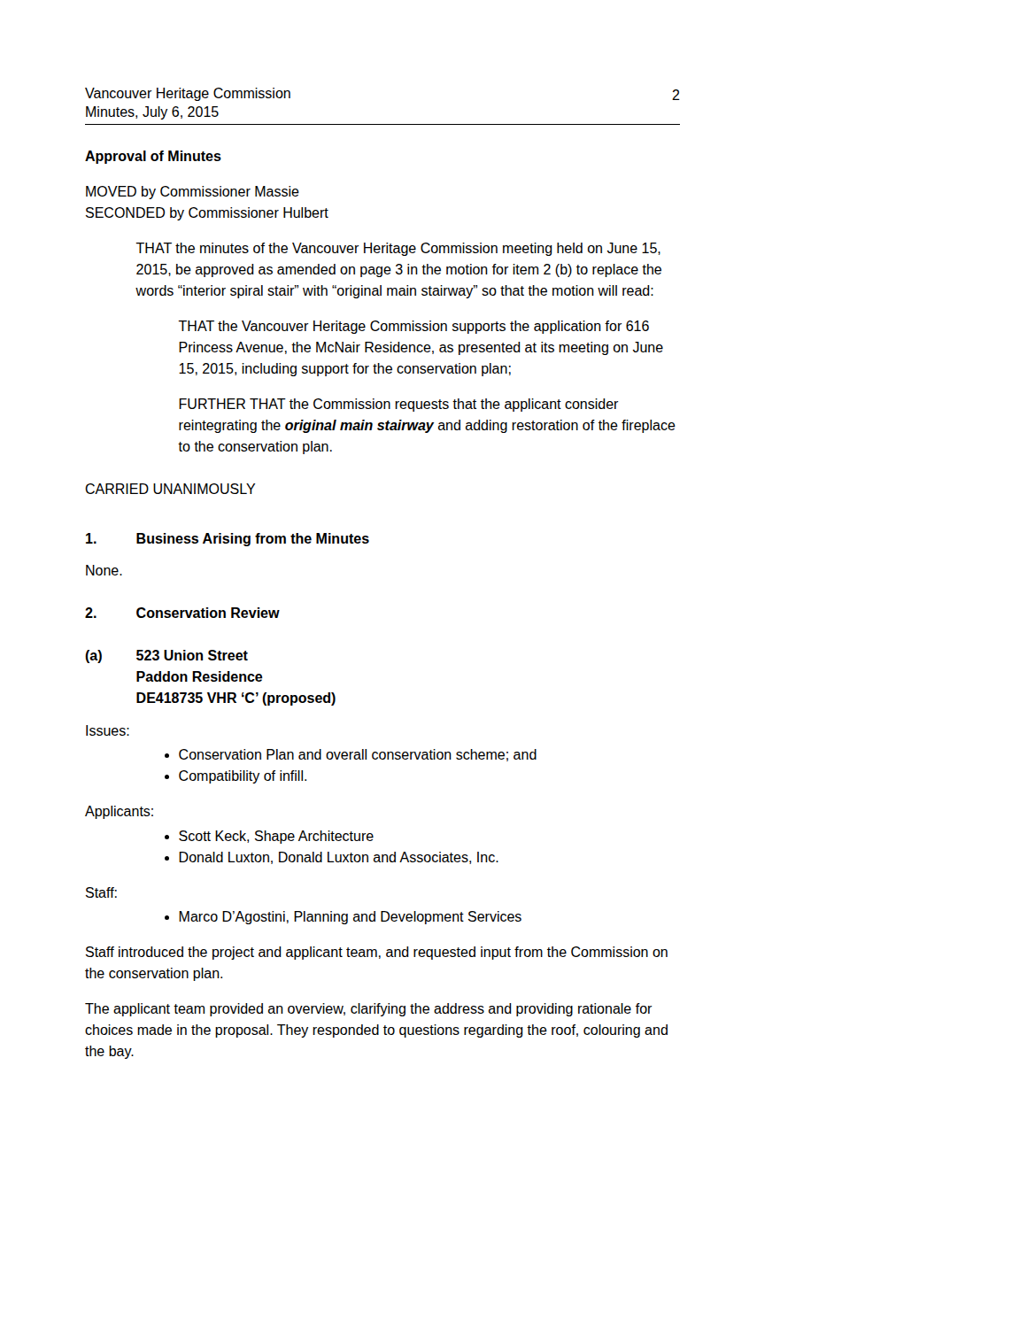Vancouver Heritage Commission
Minutes, July 6, 2015
2
Approval of Minutes
MOVED by Commissioner Massie
SECONDED by Commissioner Hulbert
THAT the minutes of the Vancouver Heritage Commission meeting held on June 15, 2015, be approved as amended on page 3 in the motion for item 2 (b) to replace the words “interior spiral stair” with “original main stairway” so that the motion will read:
THAT the Vancouver Heritage Commission supports the application for 616 Princess Avenue, the McNair Residence, as presented at its meeting on June 15, 2015, including support for the conservation plan;
FURTHER THAT the Commission requests that the applicant consider reintegrating the original main stairway and adding restoration of the fireplace to the conservation plan.
CARRIED UNANIMOUSLY
1.
Business Arising from the Minutes
None.
2.
Conservation Review
(a)
523 Union Street
Paddon Residence
DE418735 VHR ‘C’ (proposed)
Issues:
Conservation Plan and overall conservation scheme; and
Compatibility of infill.
Applicants:
Scott Keck, Shape Architecture
Donald Luxton, Donald Luxton and Associates, Inc.
Staff:
Marco D’Agostini, Planning and Development Services
Staff introduced the project and applicant team, and requested input from the Commission on the conservation plan.
The applicant team provided an overview, clarifying the address and providing rationale for choices made in the proposal. They responded to questions regarding the roof, colouring and the bay.